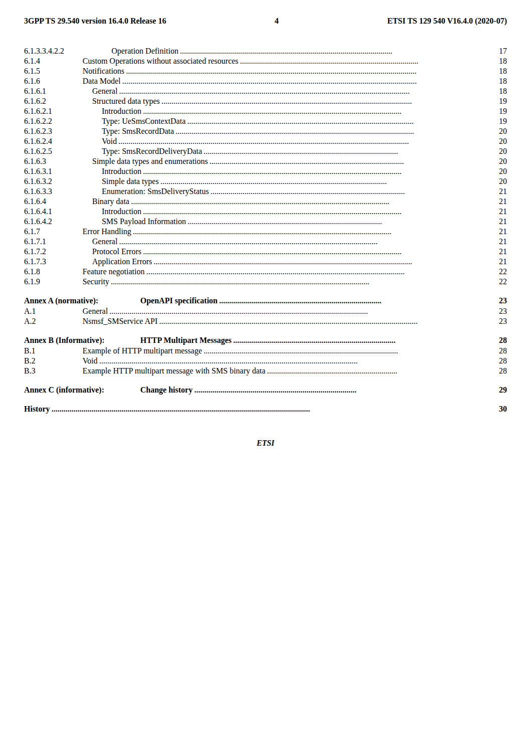3GPP TS 29.540 version 16.4.0 Release 16 4 ETSI TS 129 540 V16.4.0 (2020-07)
6.1.3.3.4.2.2 Operation Definition.......................................................................................................... 17
6.1.4 Custom Operations without associated resources......................................................................................... 18
6.1.5 Notifications................................................................................................................................................. 18
6.1.6 Data Model................................................................................................................................................... 18
6.1.6.1 General................................................................................................................................................. 18
6.1.6.2 Structured data types............................................................................................................................. 19
6.1.6.2.1 Introduction................................................................................................................................. 19
6.1.6.2.2 Type: UeSmsContextData................................................................................................................. 19
6.1.6.2.3 Type: SmsRecordData....................................................................................................................... 20
6.1.6.2.4 Void................................................................................................................................................. 20
6.1.6.2.5 Type: SmsRecordDeliveryData................................................................................................. 20
6.1.6.3 Simple data types and enumerations................................................................................................. 20
6.1.6.3.1 Introduction................................................................................................................................. 20
6.1.6.3.2 Simple data types................................................................................................................. 20
6.1.6.3.3 Enumeration: SmsDeliveryStatus................................................................................................. 21
6.1.6.4 Binary data................................................................................................................................. 21
6.1.6.4.1 Introduction................................................................................................................................. 21
6.1.6.4.2 SMS Payload Information................................................................................................. 21
6.1.7 Error Handling................................................................................................................................. 21
6.1.7.1 General................................................................................................................................. 21
6.1.7.2 Protocol Errors................................................................................................................................. 21
6.1.7.3 Application Errors................................................................................................................................. 21
6.1.8 Feature negotiation................................................................................................................................. 22
6.1.9 Security................................................................................................................................. 22
Annex A (normative): OpenAPI specification ................................................................................. 23
A.1 General................................................................................................................................. 23
A.2 Nsmsf_SMService API................................................................................................................................. 23
Annex B (Informative): HTTP Multipart Messages ................................................................................. 28
B.1 Example of HTTP multipart message................................................................................................. 28
B.2 Void................................................................................................................................. 28
B.3 Example HTTP multipart message with SMS binary data................................................................. 28
Annex C (informative): Change history ................................................................................. 29
History ................................................................................................................................. 30
ETSI